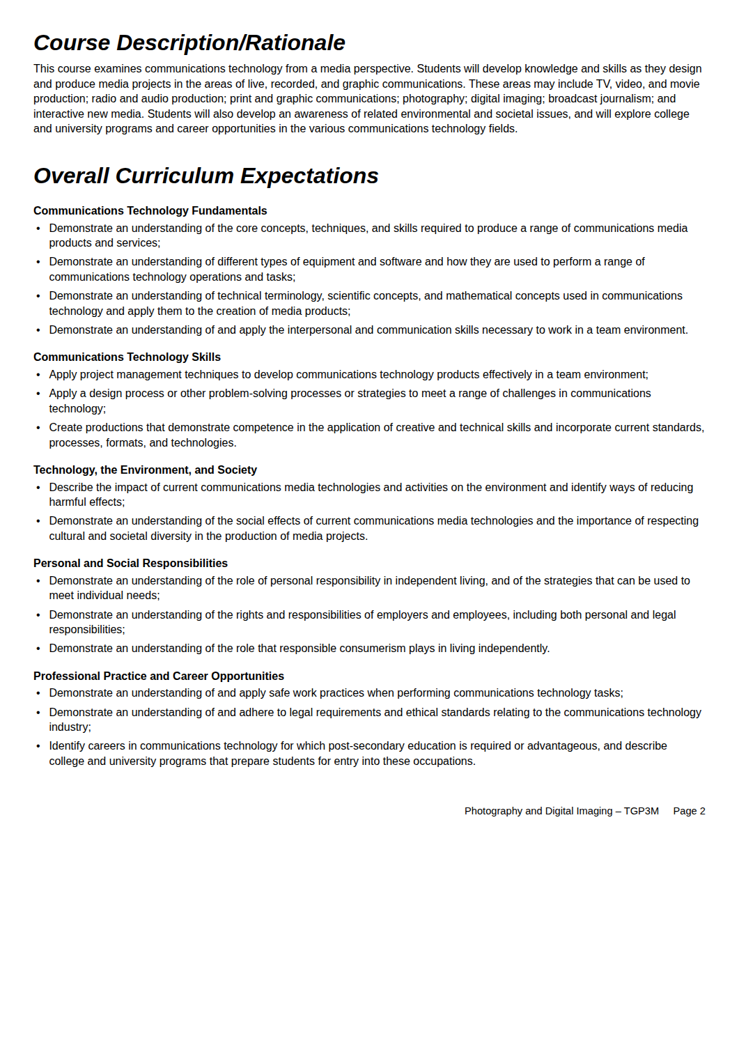Course Description/Rationale
This course examines communications technology from a media perspective. Students will develop knowledge and skills as they design and produce media projects in the areas of live, recorded, and graphic communications. These areas may include TV, video, and movie production; radio and audio production; print and graphic communications; photography; digital imaging; broadcast journalism; and interactive new media. Students will also develop an awareness of related environmental and societal issues, and will explore college and university programs and career opportunities in the various communications technology fields.
Overall Curriculum Expectations
Communications Technology Fundamentals
Demonstrate an understanding of the core concepts, techniques, and skills required to produce a range of communications media products and services;
Demonstrate an understanding of different types of equipment and software and how they are used to perform a range of communications technology operations and tasks;
Demonstrate an understanding of technical terminology, scientific concepts, and mathematical concepts used in communications technology and apply them to the creation of media products;
Demonstrate an understanding of and apply the interpersonal and communication skills necessary to work in a team environment.
Communications Technology Skills
Apply project management techniques to develop communications technology products effectively in a team environment;
Apply a design process or other problem-solving processes or strategies to meet a range of challenges in communications technology;
Create productions that demonstrate competence in the application of creative and technical skills and incorporate current standards, processes, formats, and technologies.
Technology, the Environment, and Society
Describe the impact of current communications media technologies and activities on the environment and identify ways of reducing harmful effects;
Demonstrate an understanding of the social effects of current communications media technologies and the importance of respecting cultural and societal diversity in the production of media projects.
Personal and Social Responsibilities
Demonstrate an understanding of the role of personal responsibility in independent living, and of the strategies that can be used to meet individual needs;
Demonstrate an understanding of the rights and responsibilities of employers and employees, including both personal and legal responsibilities;
Demonstrate an understanding of the role that responsible consumerism plays in living independently.
Professional Practice and Career Opportunities
Demonstrate an understanding of and apply safe work practices when performing communications technology tasks;
Demonstrate an understanding of and adhere to legal requirements and ethical standards relating to the communications technology industry;
Identify careers in communications technology for which post-secondary education is required or advantageous, and describe college and university programs that prepare students for entry into these occupations.
Photography and Digital Imaging – TGP3M Page 2